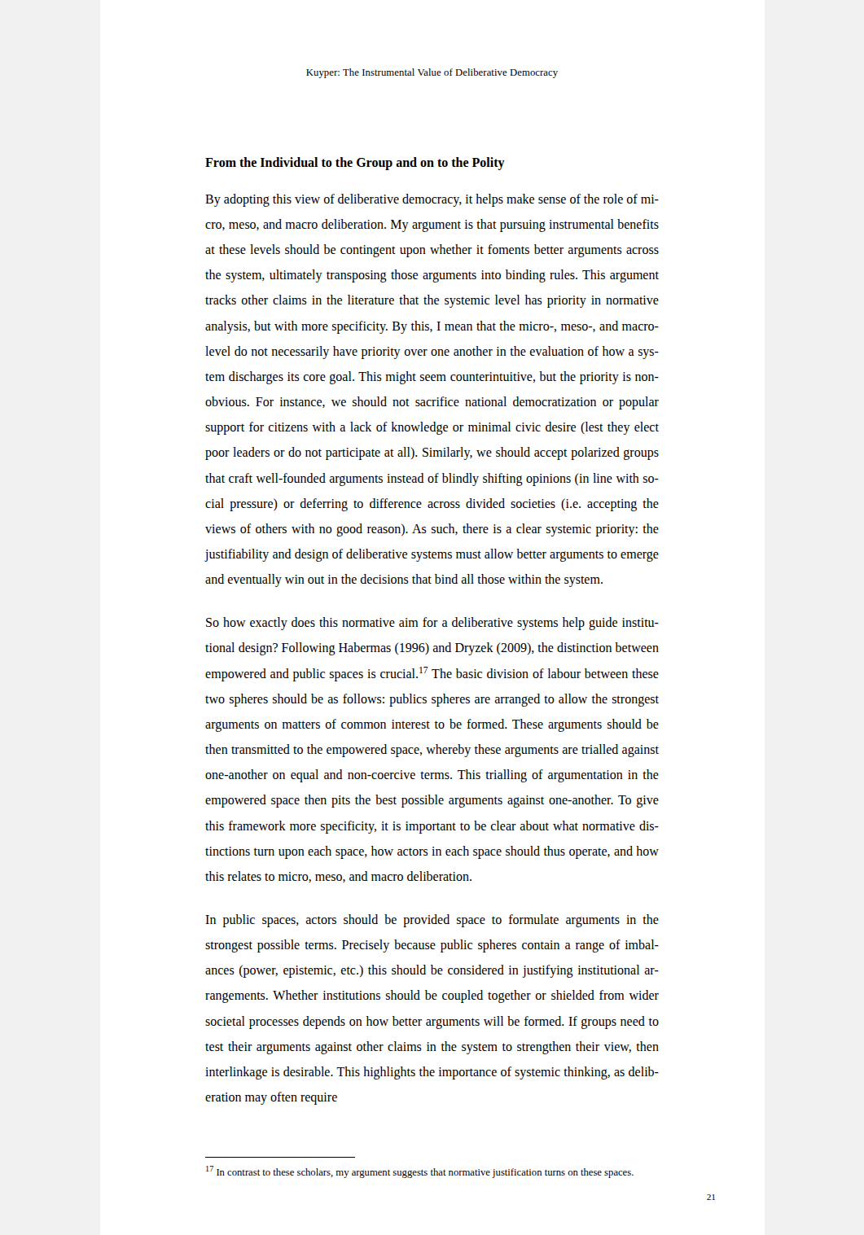Kuyper: The Instrumental Value of Deliberative Democracy
From the Individual to the Group and on to the Polity
By adopting this view of deliberative democracy, it helps make sense of the role of micro, meso, and macro deliberation. My argument is that pursuing instrumental benefits at these levels should be contingent upon whether it foments better arguments across the system, ultimately transposing those arguments into binding rules. This argument tracks other claims in the literature that the systemic level has priority in normative analysis, but with more specificity. By this, I mean that the micro-, meso-, and macro-level do not necessarily have priority over one another in the evaluation of how a system discharges its core goal. This might seem counterintuitive, but the priority is non-obvious. For instance, we should not sacrifice national democratization or popular support for citizens with a lack of knowledge or minimal civic desire (lest they elect poor leaders or do not participate at all). Similarly, we should accept polarized groups that craft well-founded arguments instead of blindly shifting opinions (in line with social pressure) or deferring to difference across divided societies (i.e. accepting the views of others with no good reason). As such, there is a clear systemic priority: the justifiability and design of deliberative systems must allow better arguments to emerge and eventually win out in the decisions that bind all those within the system.
So how exactly does this normative aim for a deliberative systems help guide institutional design? Following Habermas (1996) and Dryzek (2009), the distinction between empowered and public spaces is crucial.17 The basic division of labour between these two spheres should be as follows: publics spheres are arranged to allow the strongest arguments on matters of common interest to be formed. These arguments should be then transmitted to the empowered space, whereby these arguments are trialled against one-another on equal and non-coercive terms. This trialling of argumentation in the empowered space then pits the best possible arguments against one-another. To give this framework more specificity, it is important to be clear about what normative distinctions turn upon each space, how actors in each space should thus operate, and how this relates to micro, meso, and macro deliberation.
In public spaces, actors should be provided space to formulate arguments in the strongest possible terms. Precisely because public spheres contain a range of imbalances (power, epistemic, etc.) this should be considered in justifying institutional arrangements. Whether institutions should be coupled together or shielded from wider societal processes depends on how better arguments will be formed. If groups need to test their arguments against other claims in the system to strengthen their view, then interlinkage is desirable. This highlights the importance of systemic thinking, as deliberation may often require
17 In contrast to these scholars, my argument suggests that normative justification turns on these spaces.
21